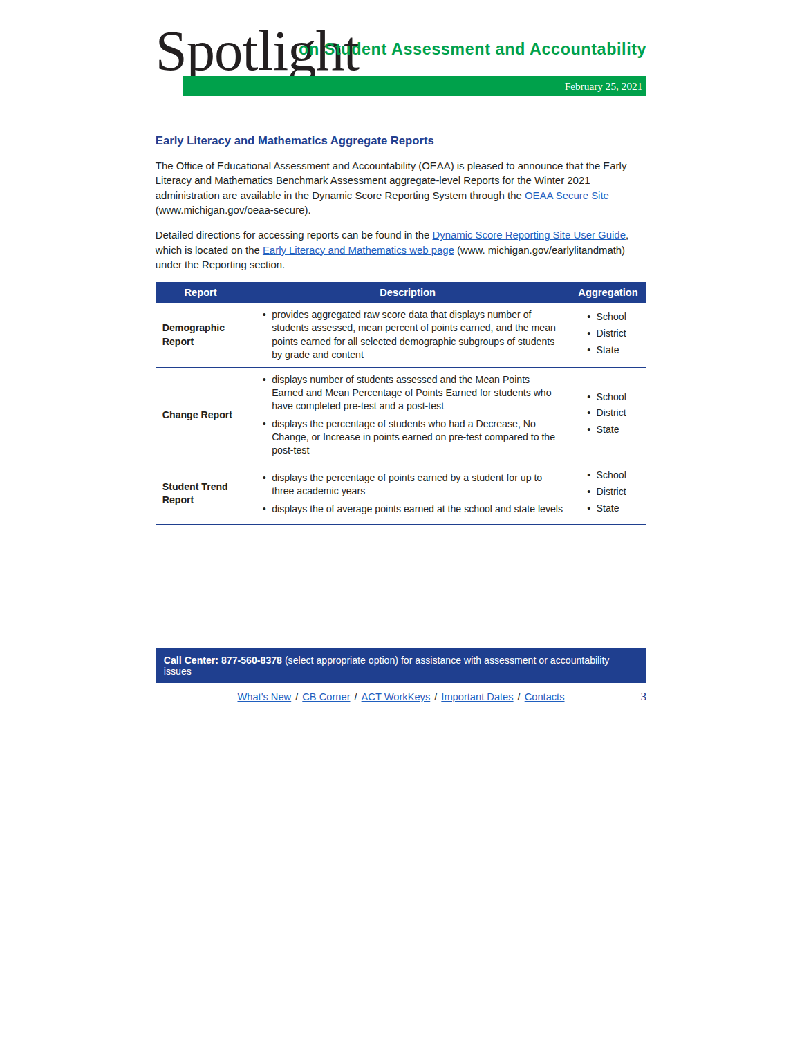Spotlight
on Student Assessment and Accountability
February 25, 2021
Early Literacy and Mathematics Aggregate Reports
The Office of Educational Assessment and Accountability (OEAA) is pleased to announce that the Early Literacy and Mathematics Benchmark Assessment aggregate-level Reports for the Winter 2021 administration are available in the Dynamic Score Reporting System through the OEAA Secure Site (www.michigan.gov/oeaa-secure).
Detailed directions for accessing reports can be found in the Dynamic Score Reporting Site User Guide, which is located on the Early Literacy and Mathematics web page (www. michigan.gov/earlylitandmath) under the Reporting section.
| Report | Description | Aggregation |
| --- | --- | --- |
| Demographic Report | provides aggregated raw score data that displays number of students assessed, mean percent of points earned, and the mean points earned for all selected demographic subgroups of students by grade and content | School District State |
| Change Report | displays number of students assessed and the Mean Points Earned and Mean Percentage of Points Earned for students who have completed pre-test and a post-test displays the percentage of students who had a Decrease, No Change, or Increase in points earned on pre-test compared to the post-test | School District State |
| Student Trend Report | displays the percentage of points earned by a student for up to three academic years displays the of average points earned at the school and state levels | School District State |
Call Center: 877-560-8378 (select appropriate option) for assistance with assessment or accountability issues
What's New/CB Corner/ACT WorkKeys/Important Dates/Contacts 3